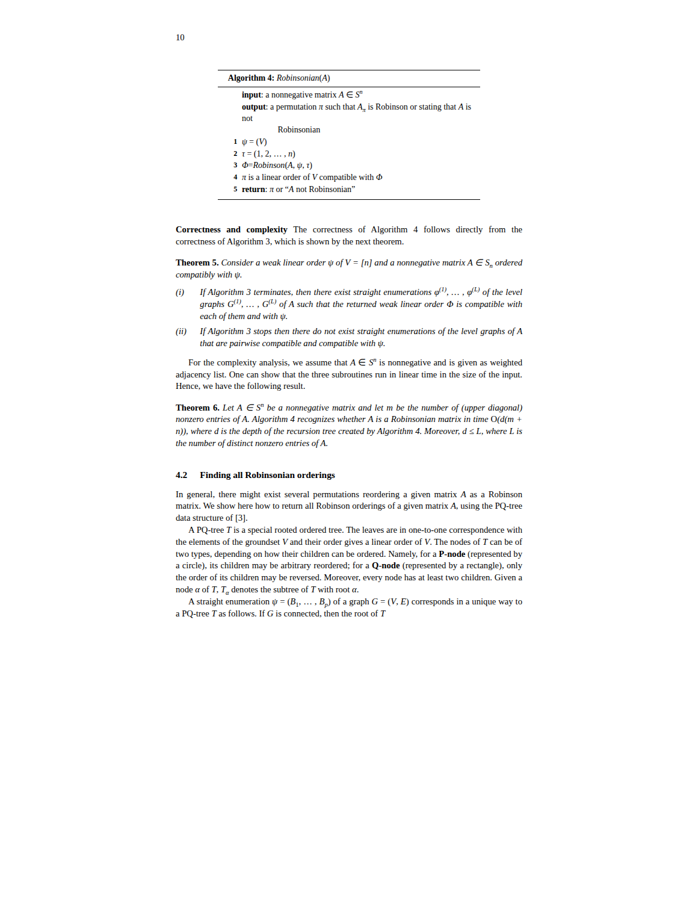10
Algorithm 4: Robinsonian(A)
input: a nonnegative matrix A ∈ Sn
output: a permutation π such that Aπ is Robinson or stating that A is not Robinsonian
ψ = (V)
τ = (1, 2, … , n)
Φ=Robinson(A, ψ, τ)
π is a linear order of V compatible with Φ
return: π or “A not Robinsonian”
Correctness and complexity The correctness of Algorithm 4 follows directly from the correctness of Algorithm 3, which is shown by the next theorem.
Theorem 5. Consider a weak linear order ψ of V = [n] and a nonnegative matrix A ∈ Sn ordered compatibly with ψ.
If Algorithm 3 terminates, then there exist straight enumerations φ(1), … , φ(L) of the level graphs G(1), … , G(L) of A such that the returned weak linear order Φ is compatible with each of them and with ψ.
If Algorithm 3 stops then there do not exist straight enumerations of the level graphs of A that are pairwise compatible and compatible with ψ.
For the complexity analysis, we assume that A ∈ Sn is nonnegative and is given as weighted adjacency list. One can show that the three subroutines run in linear time in the size of the input. Hence, we have the following result.
Theorem 6. Let A ∈ Sn be a nonnegative matrix and let m be the number of (upper diagonal) nonzero entries of A. Algorithm 4 recognizes whether A is a Robinsonian matrix in time O(d(m + n)), where d is the depth of the recursion tree created by Algorithm 4. Moreover, d ≤ L, where L is the number of distinct nonzero entries of A.
4.2 Finding all Robinsonian orderings
In general, there might exist several permutations reordering a given matrix A as a Robinson matrix. We show here how to return all Robinson orderings of a given matrix A, using the PQ-tree data structure of [3].
A PQ-tree T is a special rooted ordered tree. The leaves are in one-to-one correspondence with the elements of the groundset V and their order gives a linear order of V. The nodes of T can be of two types, depending on how their children can be ordered. Namely, for a P-node (represented by a circle), its children may be arbitrary reordered; for a Q-node (represented by a rectangle), only the order of its children may be reversed. Moreover, every node has at least two children. Given a node α of T, Tα denotes the subtree of T with root α.
A straight enumeration ψ = (B1, … , Bp) of a graph G = (V, E) corresponds in a unique way to a PQ-tree T as follows. If G is connected, then the root of T